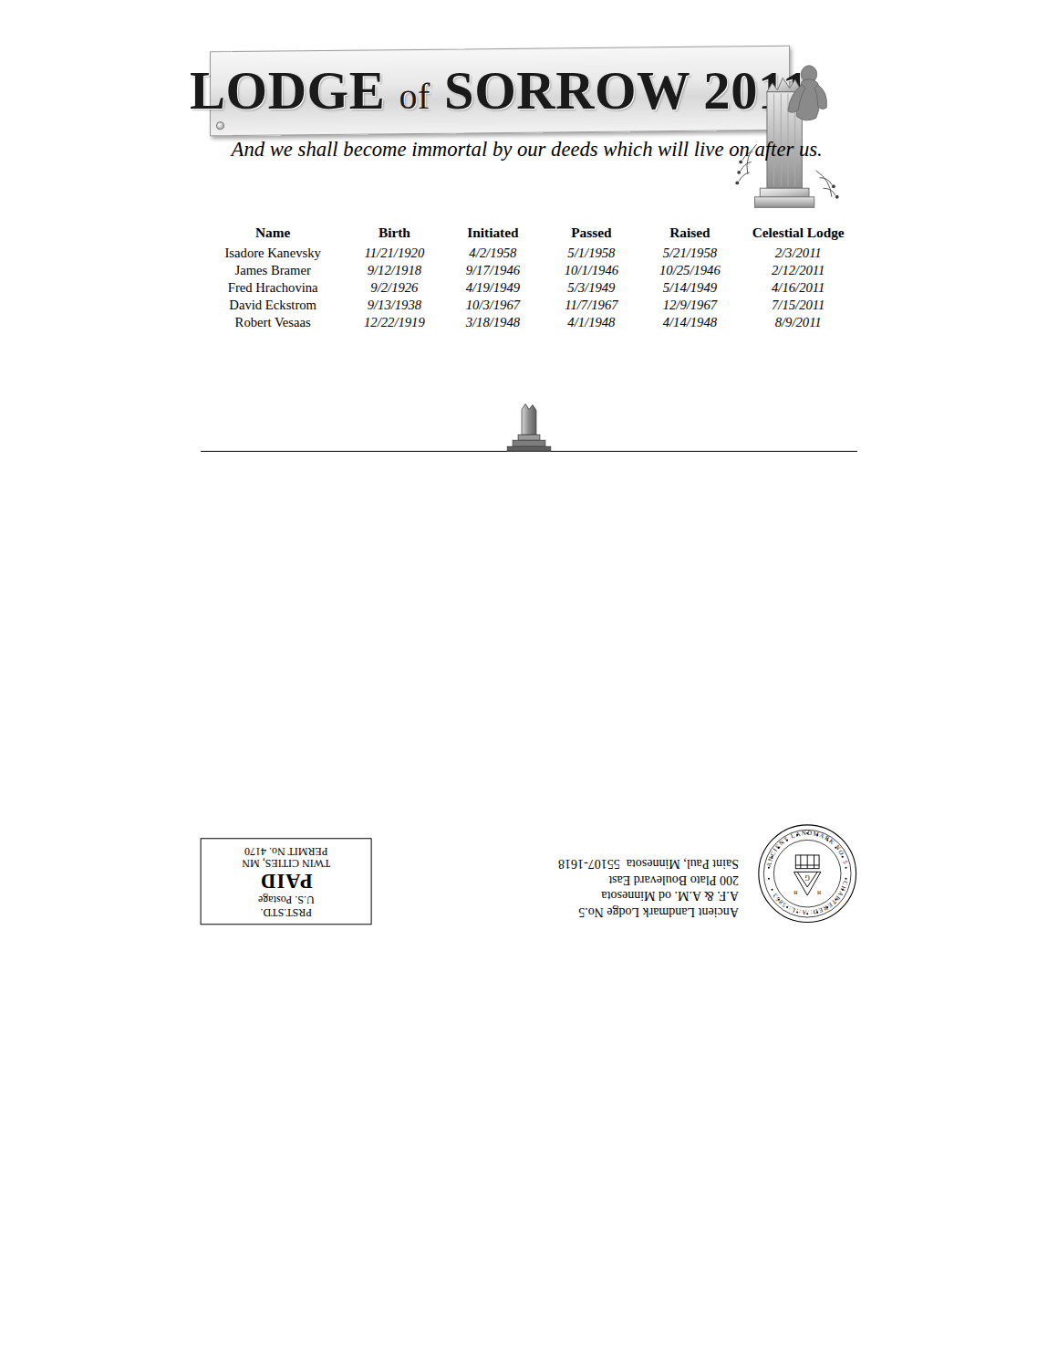LODGE of SORROW 2011
And we shall become immortal by our deeds which will live on after us.
| Name | Birth | Initiated | Passed | Raised | Celestial Lodge |
| --- | --- | --- | --- | --- | --- |
| Isadore Kanevsky | 11/21/1920 | 4/2/1958 | 5/1/1958 | 5/21/1958 | 2/3/2011 |
| James Bramer | 9/12/1918 | 9/17/1946 | 10/1/1946 | 10/25/1946 | 2/12/2011 |
| Fred Hrachovina | 9/2/1926 | 4/19/1949 | 5/3/1949 | 5/14/1949 | 4/16/2011 |
| David Eckstrom | 9/13/1938 | 10/3/1967 | 11/7/1967 | 12/9/1967 | 7/15/2011 |
| Robert Vesaas | 12/22/1919 | 3/18/1948 | 4/1/1948 | 4/14/1948 | 8/9/2011 |
PRST.STD.
U.S. Postage
PAID
TWIN CITIES, MN
PERMIT No. 4170
Ancient Landmark Lodge No.5
A.F. & A.M. od Minnesota
200 Plato Boulevard East
Saint Paul, Minnesota 55107-1618
CHARTERED:.A:.L:.5853 ANCIENT LANDMARK NO. 5 G H H